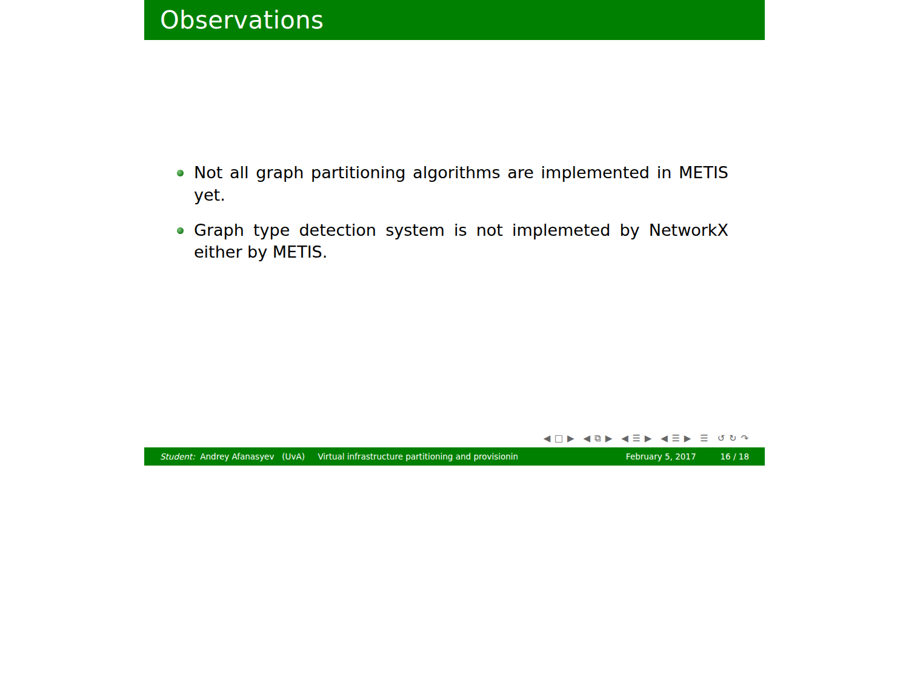Observations
Not all graph partitioning algorithms are implemented in METIS yet.
Graph type detection system is not implemeted by NetworkX either by METIS.
◀ □ ▶ ◀ ⧉ ▶ ◀ ☰ ▶ ◀ ☰ ▶ ☰ ↺ ↻ ↷
Student: Andrey Afanasyev (UvA) Virtual infrastructure partitioning and provisioning
February 5, 2017
16 / 18